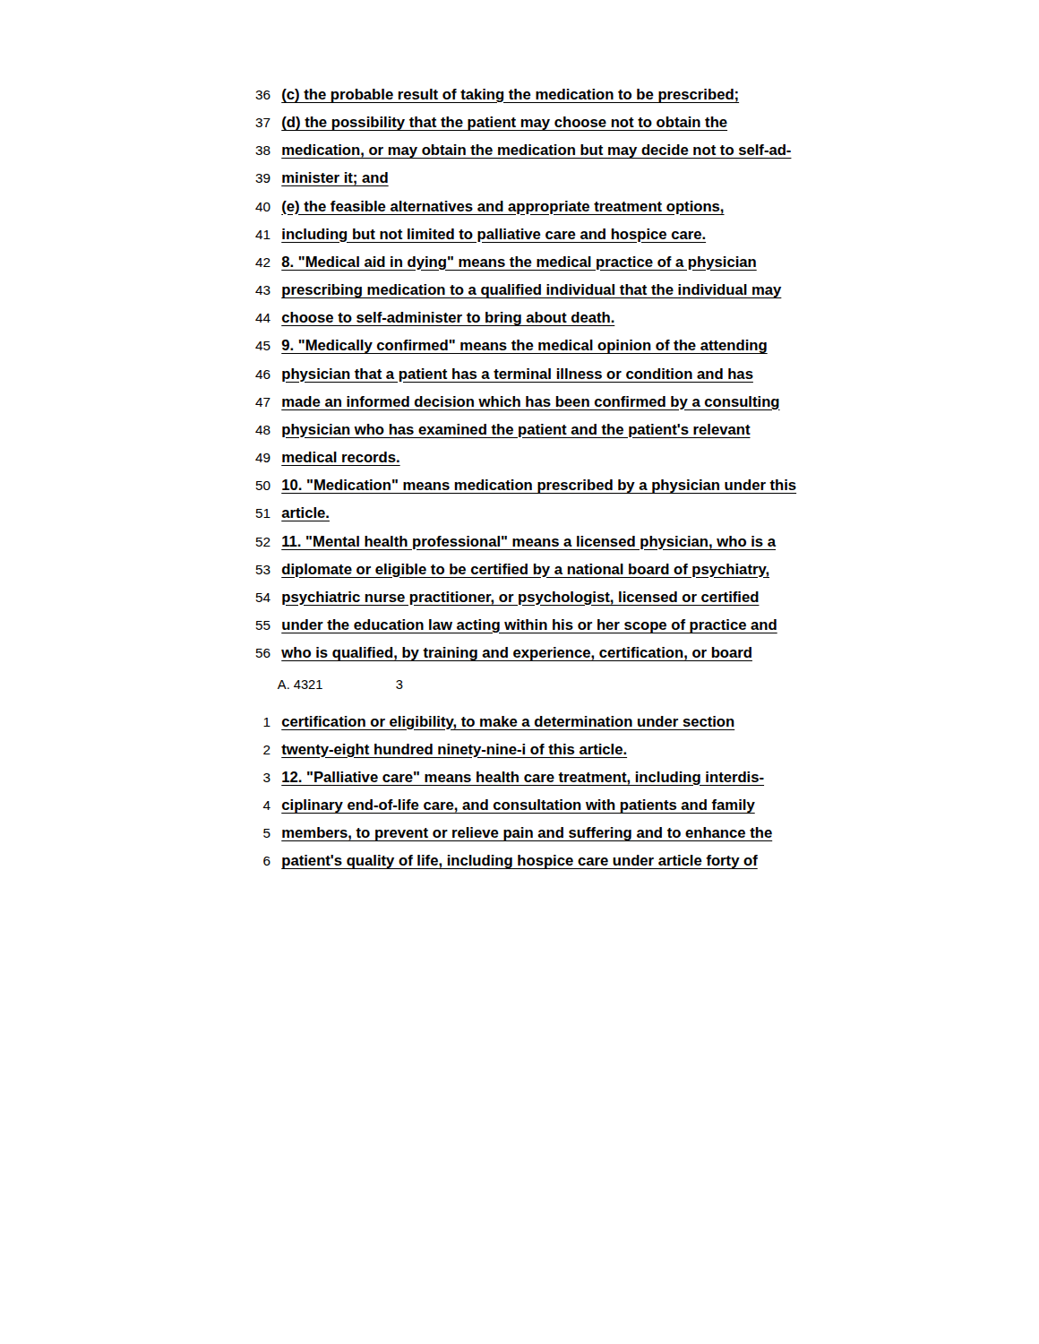36(c) the probable result of taking the medication to be prescribed;
37(d) the possibility that the patient may choose not to obtain the
38medication, or may obtain the medication but may decide not to self-ad-
39minister it; and
40(e) the feasible alternatives and appropriate treatment options,
41including but not limited to palliative care and hospice care.
428. "Medical aid in dying" means the medical practice of a physician
43prescribing medication to a qualified individual that the individual may
44choose to self-administer to bring about death.
459. "Medically confirmed" means the medical opinion of the attending
46physician that a patient has a terminal illness or condition and has
47made an informed decision which has been confirmed by a consulting
48physician who has examined the patient and the patient's relevant
49medical records.
5010. "Medication" means medication prescribed by a physician under this
51article.
5211. "Mental health professional" means a licensed physician, who is a
53diplomate or eligible to be certified by a national board of psychiatry,
54psychiatric nurse practitioner, or psychologist, licensed or certified
55under the education law acting within his or her scope of practice and
56who is qualified, by training and experience, certification, or board
A. 43213
1certification or eligibility, to make a determination under section
2twenty-eight hundred ninety-nine-i of this article.
312. "Palliative care" means health care treatment, including interdis-
4ciplinary end-of-life care, and consultation with patients and family
5members, to prevent or relieve pain and suffering and to enhance the
6patient's quality of life, including hospice care under article forty of